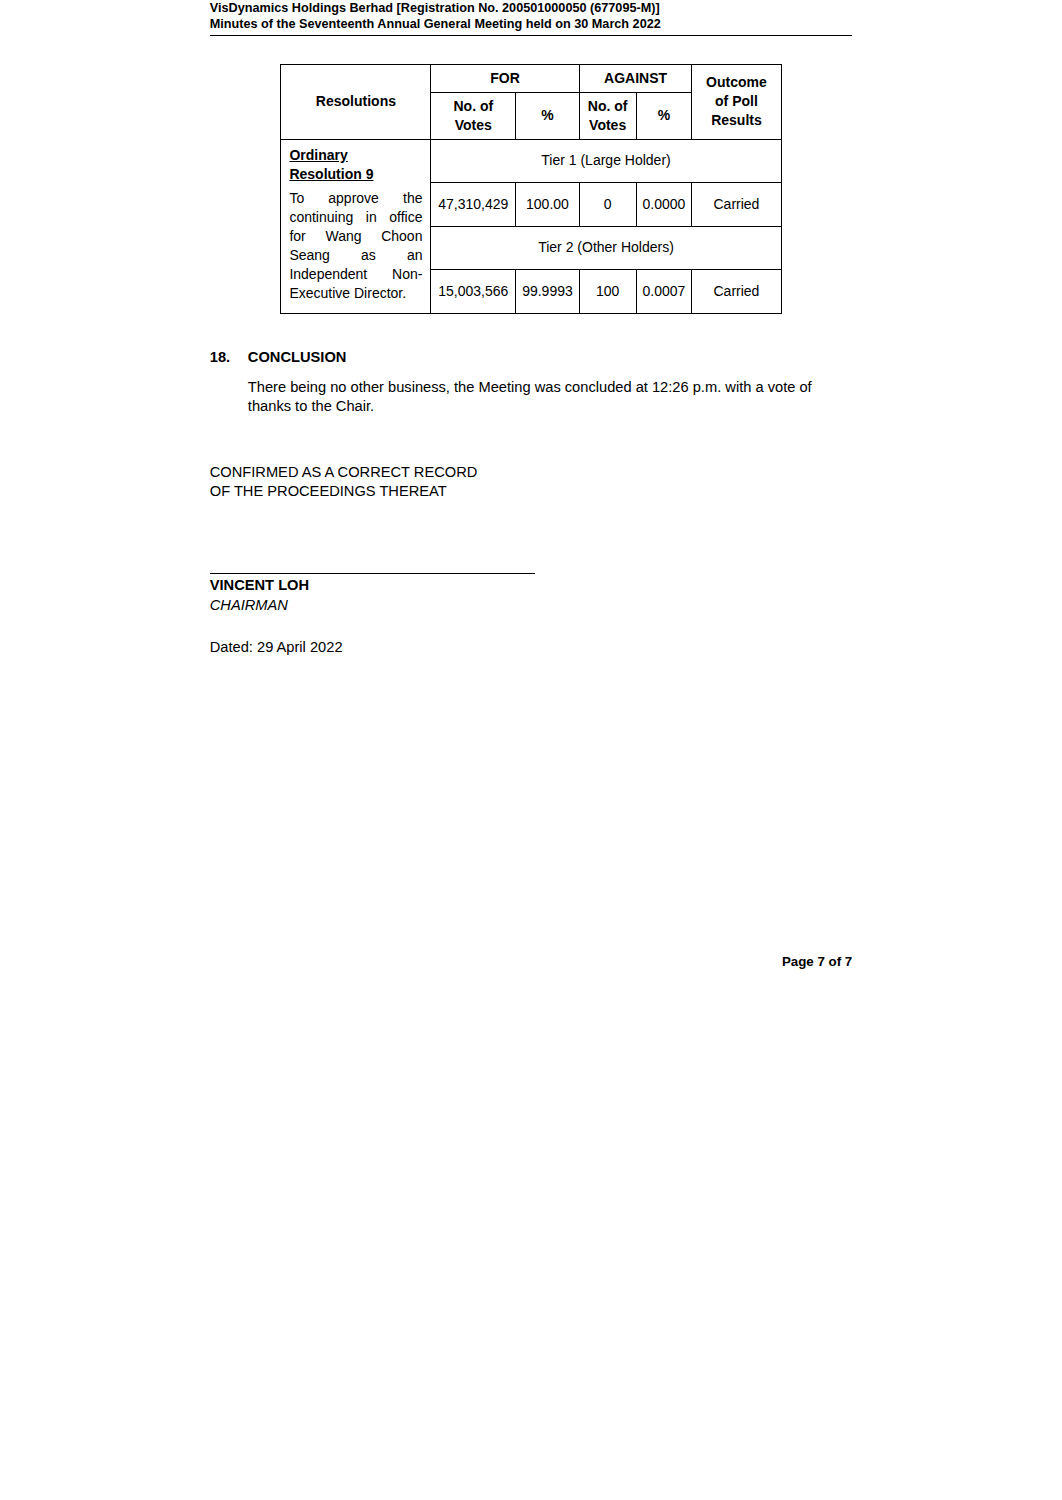VisDynamics Holdings Berhad [Registration No. 200501000050 (677095-M)]
Minutes of the Seventeenth Annual General Meeting held on 30 March 2022
| Resolutions | FOR | AGAINST | Outcome of Poll Results |
| --- | --- | --- | --- |
| No. of Votes | % | No. of Votes | % |
| Ordinary Resolution 9 To approve the continuing in office for Wang Choon Seang as an Independent Non-Executive Director. | Tier 1 (Large Holder) |
| 47,310,429 | 100.00 | 0 | 0.0000 | Carried |
| Tier 2 (Other Holders) |
| 15,003,566 | 99.9993 | 100 | 0.0007 | Carried |
18. CONCLUSION
There being no other business, the Meeting was concluded at 12:26 p.m. with a vote of thanks to the Chair.
CONFIRMED AS A CORRECT RECORD
OF THE PROCEEDINGS THEREAT
VINCENT LOH
CHAIRMAN
Dated: 29 April 2022
Page 7 of 7